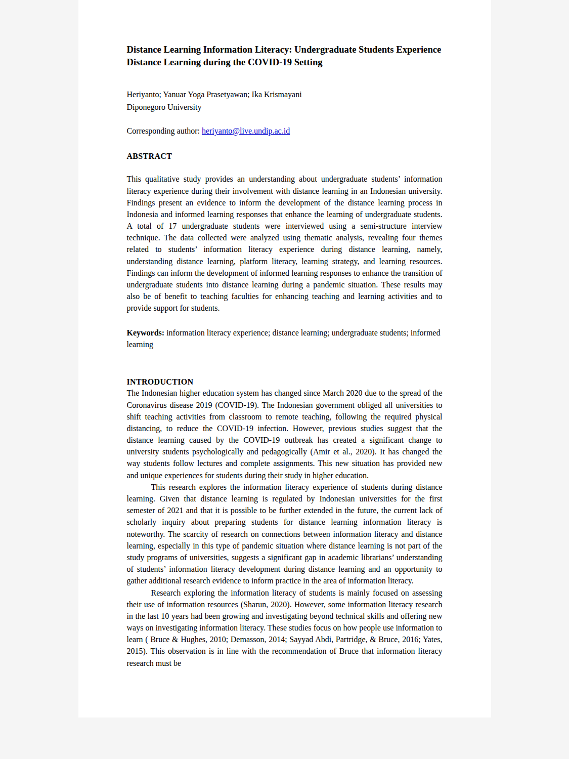Distance Learning Information Literacy: Undergraduate Students Experience Distance Learning during the COVID-19 Setting
Heriyanto; Yanuar Yoga Prasetyawan; Ika Krismayani
Diponegoro University
Corresponding author: heriyanto@live.undip.ac.id
ABSTRACT
This qualitative study provides an understanding about undergraduate students’ information literacy experience during their involvement with distance learning in an Indonesian university. Findings present an evidence to inform the development of the distance learning process in Indonesia and informed learning responses that enhance the learning of undergraduate students. A total of 17 undergraduate students were interviewed using a semi-structure interview technique. The data collected were analyzed using thematic analysis, revealing four themes related to students’ information literacy experience during distance learning, namely, understanding distance learning, platform literacy, learning strategy, and learning resources. Findings can inform the development of informed learning responses to enhance the transition of undergraduate students into distance learning during a pandemic situation. These results may also be of benefit to teaching faculties for enhancing teaching and learning activities and to provide support for students.
Keywords: information literacy experience; distance learning; undergraduate students; informed learning
INTRODUCTION
The Indonesian higher education system has changed since March 2020 due to the spread of the Coronavirus disease 2019 (COVID-19). The Indonesian government obliged all universities to shift teaching activities from classroom to remote teaching, following the required physical distancing, to reduce the COVID-19 infection. However, previous studies suggest that the distance learning caused by the COVID-19 outbreak has created a significant change to university students psychologically and pedagogically (Amir et al., 2020). It has changed the way students follow lectures and complete assignments. This new situation has provided new and unique experiences for students during their study in higher education.
This research explores the information literacy experience of students during distance learning. Given that distance learning is regulated by Indonesian universities for the first semester of 2021 and that it is possible to be further extended in the future, the current lack of scholarly inquiry about preparing students for distance learning information literacy is noteworthy. The scarcity of research on connections between information literacy and distance learning, especially in this type of pandemic situation where distance learning is not part of the study programs of universities, suggests a significant gap in academic librarians’ understanding of students’ information literacy development during distance learning and an opportunity to gather additional research evidence to inform practice in the area of information literacy.
Research exploring the information literacy of students is mainly focused on assessing their use of information resources (Sharun, 2020). However, some information literacy research in the last 10 years had been growing and investigating beyond technical skills and offering new ways on investigating information literacy. These studies focus on how people use information to learn ( Bruce & Hughes, 2010; Demasson, 2014; Sayyad Abdi, Partridge, & Bruce, 2016; Yates, 2015). This observation is in line with the recommendation of Bruce that information literacy research must be